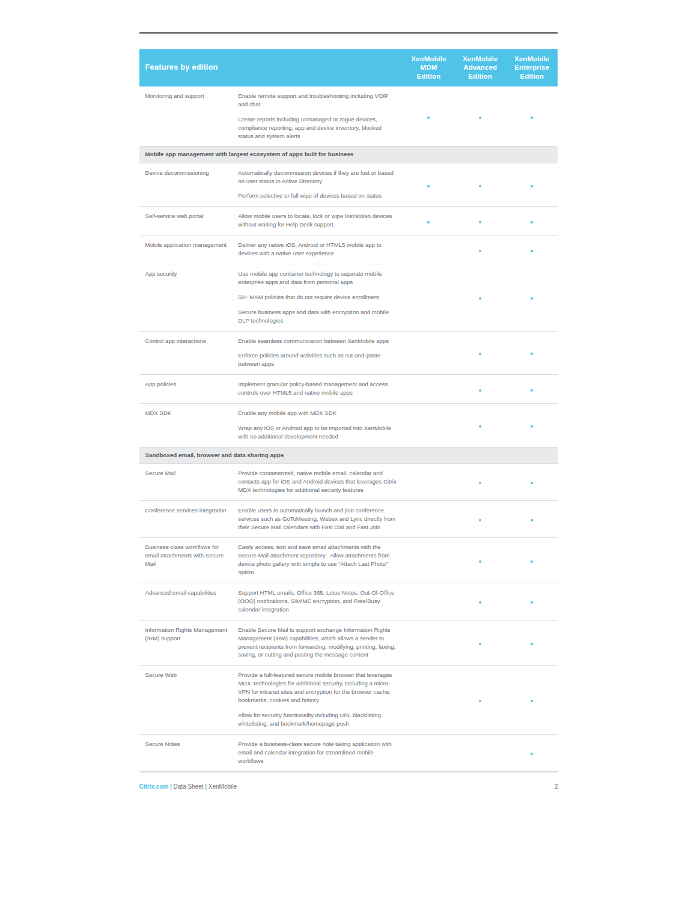| Features by edition | XenMobile MDM Edition | XenMobile Advanced Edition | XenMobile Enterprise Edition |
| --- | --- | --- | --- |
| Monitoring and support | Enable remote support and troubleshooting including VOIP and chat Create reports including unmanaged or rogue devices, compliance reporting, app and device inventory, blocked status and system alerts | | | |
| Mobile app management with largest ecosystem of apps built for business |
| Device decommissioning | Automatically decommission devices if they are lost or based on user status in Active Directory Perform selective or full wipe of devices based on status | | | |
| Self-service web portal | Allow mobile users to locate, lock or wipe lost/stolen devices without waiting for Help Desk support. | | | |
| Mobile application management | Deliver any native iOS, Android or HTML5 mobile app to devices with a native user experience | | | |
| App security | Use mobile app container technology to separate mobile enterprise apps and data from personal apps 50+ MAM policies that do not require device enrollment Secure business apps and data with encryption and mobile DLP technologies | | | |
| Control app interactions | Enable seamless communication between XenMobile apps Enforce policies around activities such as cut-and-paste between apps | | | |
| App policies | Implement granular policy-based management and access controls over HTML5 and native mobile apps | | | |
| MDX SDK | Enable any mobile app with MDX SDK Wrap any iOS or Android app to be imported into XenMobile with no additional development needed | | | |
| Sandboxed email, browser and data sharing apps |
| Secure Mail | Provide containerized, native mobile email, calendar and contacts app for iOS and Android devices that leverages Citrix MDX technologies for additional security features | | | |
| Conference services integration | Enable users to automatically launch and join conference services such as GoToMeeting, Webex and Lync directly from their Secure Mail calendars with Fast Dial and Fast Join | | | |
| Business-class workflows for email attachments with Secure Mail | Easily access, sort and save email attachments with the Secure Mail attachment repository. Allow attachments from device photo gallery with simple to use “Attach Last Photo” option. | | | |
| Advanced email capabilities | Support HTML emails, Office 365, Lotus Notes, Out-Of-Office (OOO) notifications, S/MIME encryption, and Free/Busy calendar integration | | | |
| Information Rights Management (IRM) support | Enable Secure Mail to support exchange Information Rights Management (IRM) capabilities, which allows a sender to prevent recipients from forwarding, modifying, printing, faxing, saving, or cutting and pasting the message content | | | |
| Secure Web | Provide a full-featured secure mobile browser that leverages MDX Technologies for additional security, including a micro-VPN for intranet sites and encryption for the browser cache, bookmarks, cookies and history Allow for security functionality including URL blacklisting, whitelisting, and bookmark/homepage push | | | |
| Secure Notes | Provide a business-class secure note taking application with email and calendar integration for streamlined mobile workflows | | | |
Citrix.com | Data Sheet | XenMobile
2